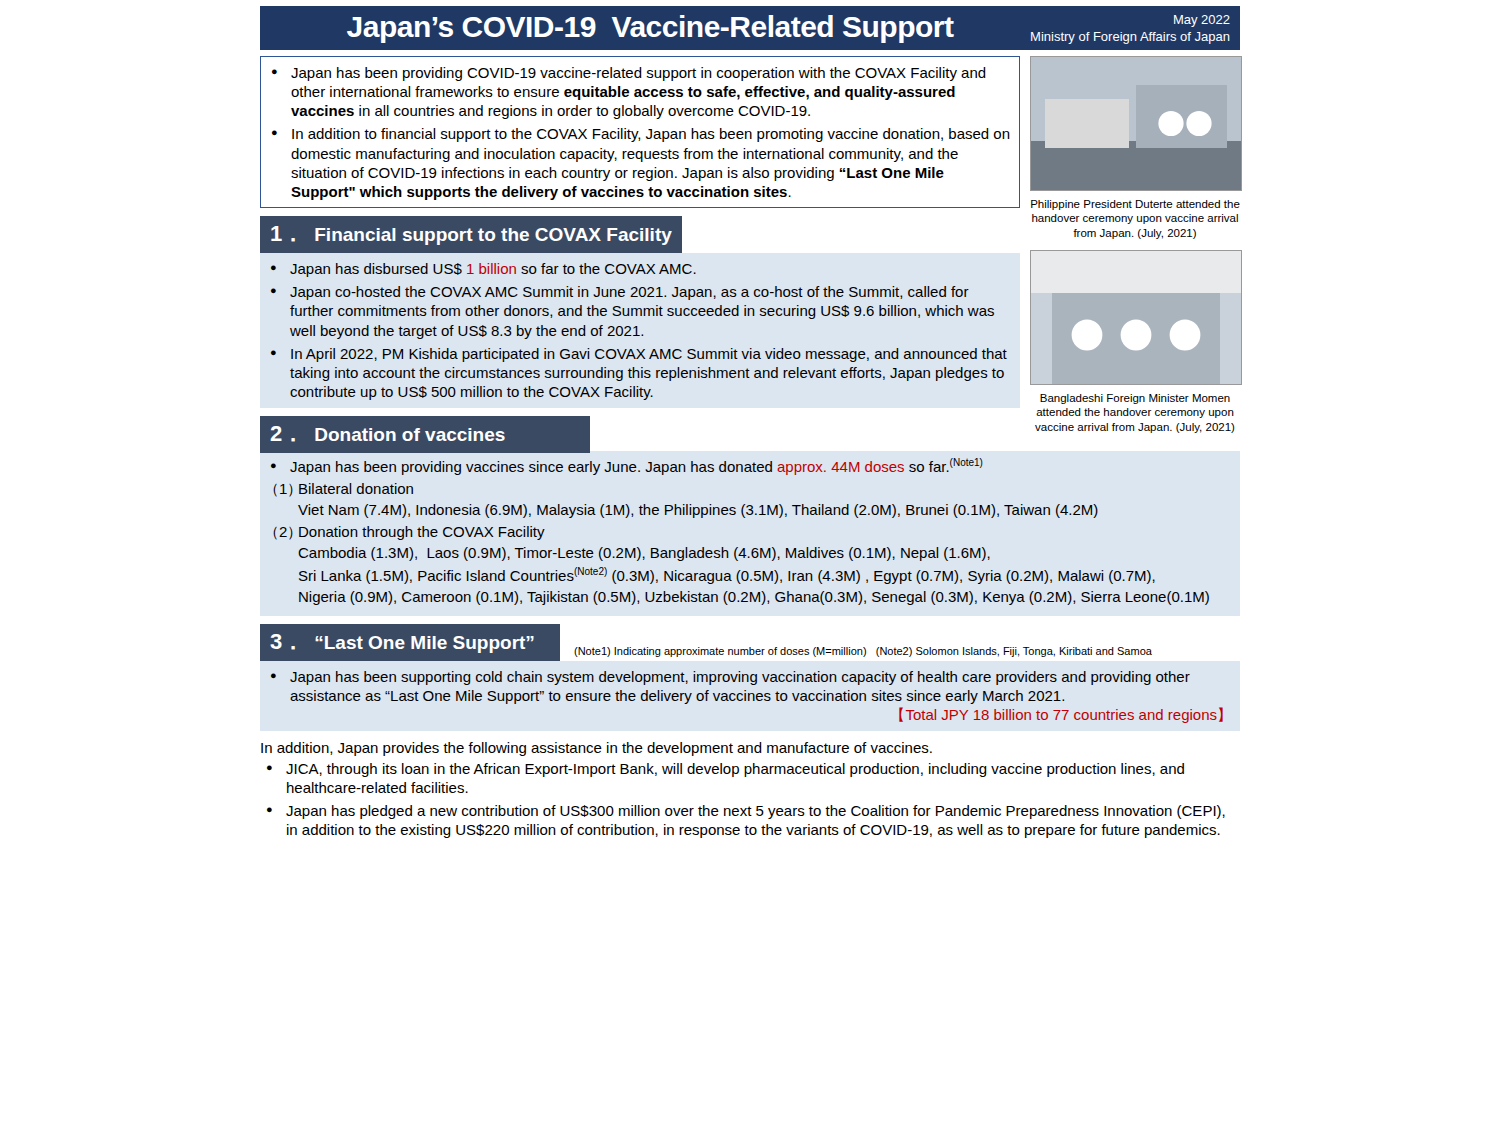Japan’s COVID-19 Vaccine-Related Support
May 2022
Ministry of Foreign Affairs of Japan
Japan has been providing COVID-19 vaccine-related support in cooperation with the COVAX Facility and other international frameworks to ensure equitable access to safe, effective, and quality-assured vaccines in all countries and regions in order to globally overcome COVID-19.
In addition to financial support to the COVAX Facility, Japan has been promoting vaccine donation, based on domestic manufacturing and inoculation capacity, requests from the international community, and the situation of COVID-19 infections in each country or region. Japan is also providing “Last One Mile Support" which supports the delivery of vaccines to vaccination sites.
1．Financial support to the COVAX Facility
Japan has disbursed US$ 1 billion so far to the COVAX AMC.
Japan co-hosted the COVAX AMC Summit in June 2021. Japan, as a co-host of the Summit, called for further commitments from other donors, and the Summit succeeded in securing US$ 9.6 billion, which was well beyond the target of US$ 8.3 by the end of 2021.
In April 2022, PM Kishida participated in Gavi COVAX AMC Summit via video message, and announced that taking into account the circumstances surrounding this replenishment and relevant efforts, Japan pledges to contribute up to US$ 500 million to the COVAX Facility.
2．Donation of vaccines
Philippine President Duterte attended the handover ceremony upon vaccine arrival from Japan. (July, 2021)
Bangladeshi Foreign Minister Momen attended the handover ceremony upon vaccine arrival from Japan. (July, 2021)
Japan has been providing vaccines since early June. Japan has donated approx. 44M doses so far.(Note1)
（1）Bilateral donation
Viet Nam (7.4M), Indonesia (6.9M), Malaysia (1M), the Philippines (3.1M), Thailand (2.0M), Brunei (0.1M), Taiwan (4.2M)
（2）Donation through the COVAX Facility
Cambodia (1.3M), Laos (0.9M), Timor-Leste (0.2M), Bangladesh (4.6M), Maldives (0.1M), Nepal (1.6M),
Sri Lanka (1.5M), Pacific Island Countries(Note2) (0.3M), Nicaragua (0.5M), Iran (4.3M) , Egypt (0.7M), Syria (0.2M), Malawi (0.7M),
Nigeria (0.9M), Cameroon (0.1M), Tajikistan (0.5M), Uzbekistan (0.2M), Ghana(0.3M), Senegal (0.3M), Kenya (0.2M), Sierra Leone(0.1M)
3．“Last One Mile Support”
(Note1) Indicating approximate number of doses (M=million) (Note2) Solomon Islands, Fiji, Tonga, Kiribati and Samoa
Japan has been supporting cold chain system development, improving vaccination capacity of health care providers and providing other assistance as “Last One Mile Support” to ensure the delivery of vaccines to vaccination sites since early March 2021.
【Total JPY 18 billion to 77 countries and regions】
In addition, Japan provides the following assistance in the development and manufacture of vaccines.
JICA, through its loan in the African Export-Import Bank, will develop pharmaceutical production, including vaccine production lines, and healthcare-related facilities.
Japan has pledged a new contribution of US$300 million over the next 5 years to the Coalition for Pandemic Preparedness Innovation (CEPI), in addition to the existing US$220 million of contribution, in response to the variants of COVID-19, as well as to prepare for future pandemics.